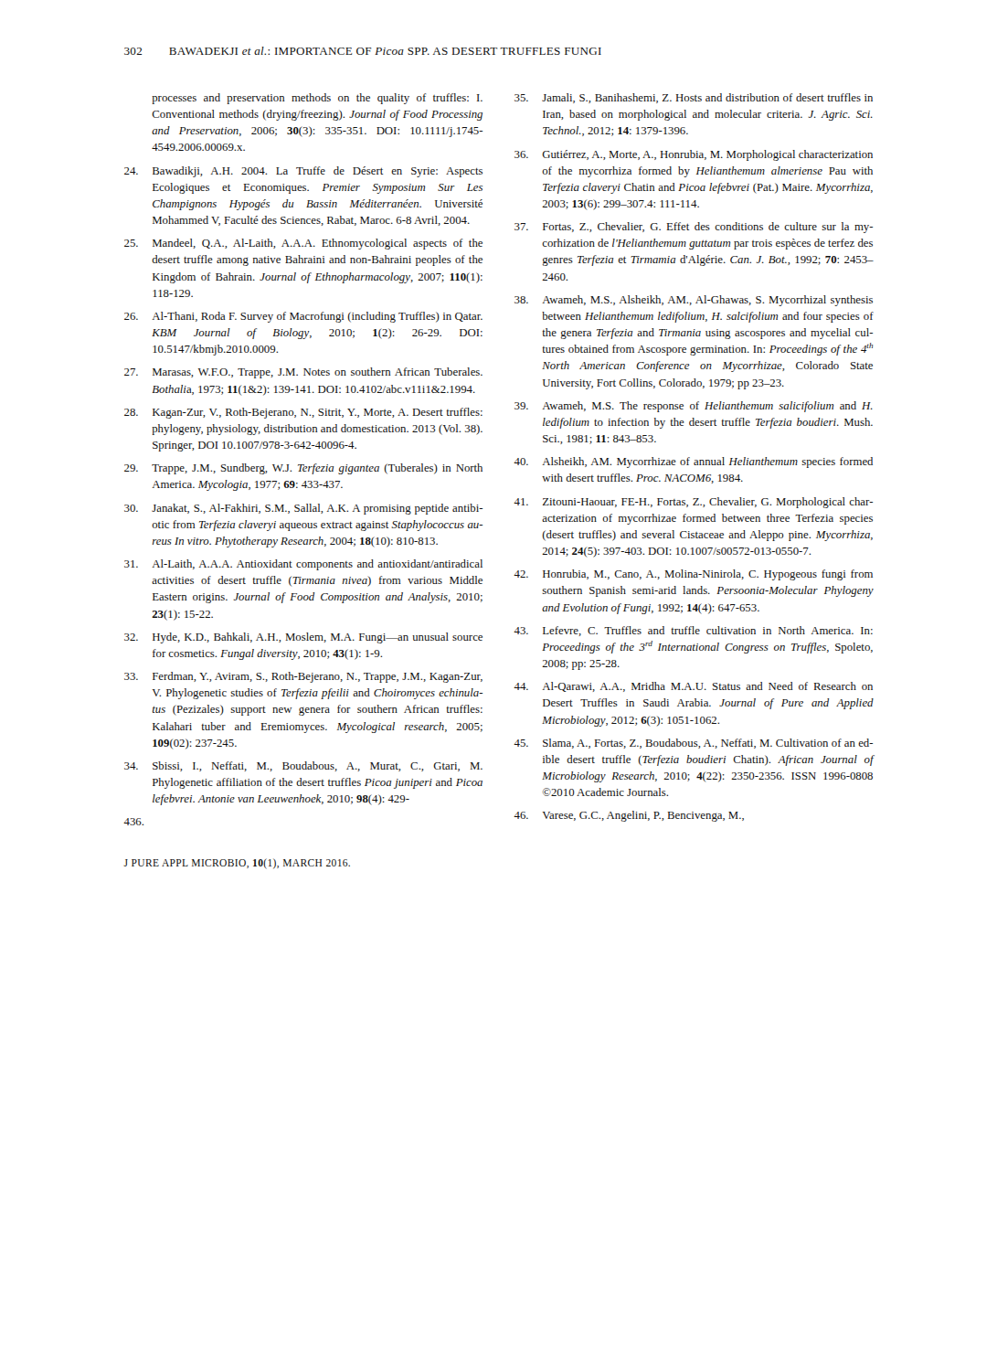302 BAWADEKJI et al.: IMPORTANCE OF Picoa SPP. AS DESERT TRUFFLES FUNGI
processes and preservation methods on the quality of truffles: I. Conventional methods (drying/freezing). Journal of Food Processing and Preservation, 2006; 30(3): 335-351. DOI: 10.1111/j.1745-4549.2006.00069.x.
24. Bawadikji, A.H. 2004. La Truffe de Désert en Syrie: Aspects Ecologiques et Economiques. Premier Symposium Sur Les Champignons Hypogés du Bassin Méditerranéen. Université Mohammed V, Faculté des Sciences, Rabat, Maroc. 6-8 Avril, 2004.
25. Mandeel, Q.A., Al-Laith, A.A.A. Ethnomycological aspects of the desert truffle among native Bahraini and non-Bahraini peoples of the Kingdom of Bahrain. Journal of Ethnopharmacology, 2007; 110(1): 118-129.
26. Al-Thani, Roda F. Survey of Macrofungi (including Truffles) in Qatar. KBM Journal of Biology, 2010; 1(2): 26-29. DOI: 10.5147/kbmjb.2010.0009.
27. Marasas, W.F.O., Trappe, J.M. Notes on southern African Tuberales. Bothalia, 1973; 11(1&2): 139-141. DOI: 10.4102/abc.v11i1&2.1994.
28. Kagan-Zur, V., Roth-Bejerano, N., Sitrit, Y., Morte, A. Desert truffles: phylogeny, physiology, distribution and domestication. 2013 (Vol. 38). Springer, DOI 10.1007/978-3-642-40096-4.
29. Trappe, J.M., Sundberg, W.J. Terfezia gigantea (Tuberales) in North America. Mycologia, 1977; 69: 433-437.
30. Janakat, S., Al-Fakhiri, S.M., Sallal, A.K. A promising peptide antibiotic from Terfezia claveryi aqueous extract against Staphylococcus aureus In vitro. Phytotherapy Research, 2004; 18(10): 810-813.
31. Al-Laith, A.A.A. Antioxidant components and antioxidant/antiradical activities of desert truffle (Tirmania nivea) from various Middle Eastern origins. Journal of Food Composition and Analysis, 2010; 23(1): 15-22.
32. Hyde, K.D., Bahkali, A.H., Moslem, M.A. Fungi—an unusual source for cosmetics. Fungal diversity, 2010; 43(1): 1-9.
33. Ferdman, Y., Aviram, S., Roth-Bejerano, N., Trappe, J.M., Kagan-Zur, V. Phylogenetic studies of Terfezia pfeilii and Choiromyces echinulatus (Pezizales) support new genera for southern African truffles: Kalahari tuber and Eremiomyces. Mycological research, 2005; 109(02): 237-245.
34. Sbissi, I., Neffati, M., Boudabous, A., Murat, C., Gtari, M. Phylogenetic affiliation of the desert truffles Picoa juniperi and Picoa lefebvrei. Antonie van Leeuwenhoek, 2010; 98(4): 429-
436.
35. Jamali, S., Banihashemi, Z. Hosts and distribution of desert truffles in Iran, based on morphological and molecular criteria. J. Agric. Sci. Technol., 2012; 14: 1379-1396.
36. Gutiérrez, A., Morte, A., Honrubia, M. Morphological characterization of the mycorrhiza formed by Helianthemum almeriense Pau with Terfezia claveryi Chatin and Picoa lefebvrei (Pat.) Maire. Mycorrhiza, 2003; 13(6): 299–307.4: 111-114.
37. Fortas, Z., Chevalier, G. Effet des conditions de culture sur la mycorhization de l'Helianthemum guttatum par trois espèces de terfez des genres Terfezia et Tirmamia d'Algérie. Can. J. Bot., 1992; 70: 2453–2460.
38. Awameh, M.S., Alsheikh, AM., Al-Ghawas, S. Mycorrhizal synthesis between Helianthemum ledifolium, H. salcifolium and four species of the genera Terfezia and Tirmania using ascospores and mycelial cultures obtained from Ascospore germination. In: Proceedings of the 4th North American Conference on Mycorrhizae, Colorado State University, Fort Collins, Colorado, 1979; pp 23–23.
39. Awameh, M.S. The response of Helianthemum salicifolium and H. ledifolium to infection by the desert truffle Terfezia boudieri. Mush. Sci., 1981; 11: 843–853.
40. Alsheikh, AM. Mycorrhizae of annual Helianthemum species formed with desert truffles. Proc. NACOM6, 1984.
41. Zitouni-Haouar, FE-H., Fortas, Z., Chevalier, G. Morphological characterization of mycorrhizae formed between three Terfezia species (desert truffles) and several Cistaceae and Aleppo pine. Mycorrhiza, 2014; 24(5): 397-403. DOI: 10.1007/s00572-013-0550-7.
42. Honrubia, M., Cano, A., Molina-Ninirola, C. Hypogeous fungi from southern Spanish semi-arid lands. Persoonia-Molecular Phylogeny and Evolution of Fungi, 1992; 14(4): 647-653.
43. Lefevre, C. Truffles and truffle cultivation in North America. In: Proceedings of the 3rd International Congress on Truffles, Spoleto, 2008; pp: 25-28.
44. Al-Qarawi, A.A., Mridha M.A.U. Status and Need of Research on Desert Truffles in Saudi Arabia. Journal of Pure and Applied Microbiology, 2012; 6(3): 1051-1062.
45. Slama, A., Fortas, Z., Boudabous, A., Neffati, M. Cultivation of an edible desert truffle (Terfezia boudieri Chatin). African Journal of Microbiology Research, 2010; 4(22): 2350-2356. ISSN 1996-0808 ©2010 Academic Journals.
46. Varese, G.C., Angelini, P., Bencivenga, M.,
J PURE APPL MICROBIO, 10(1), MARCH 2016.